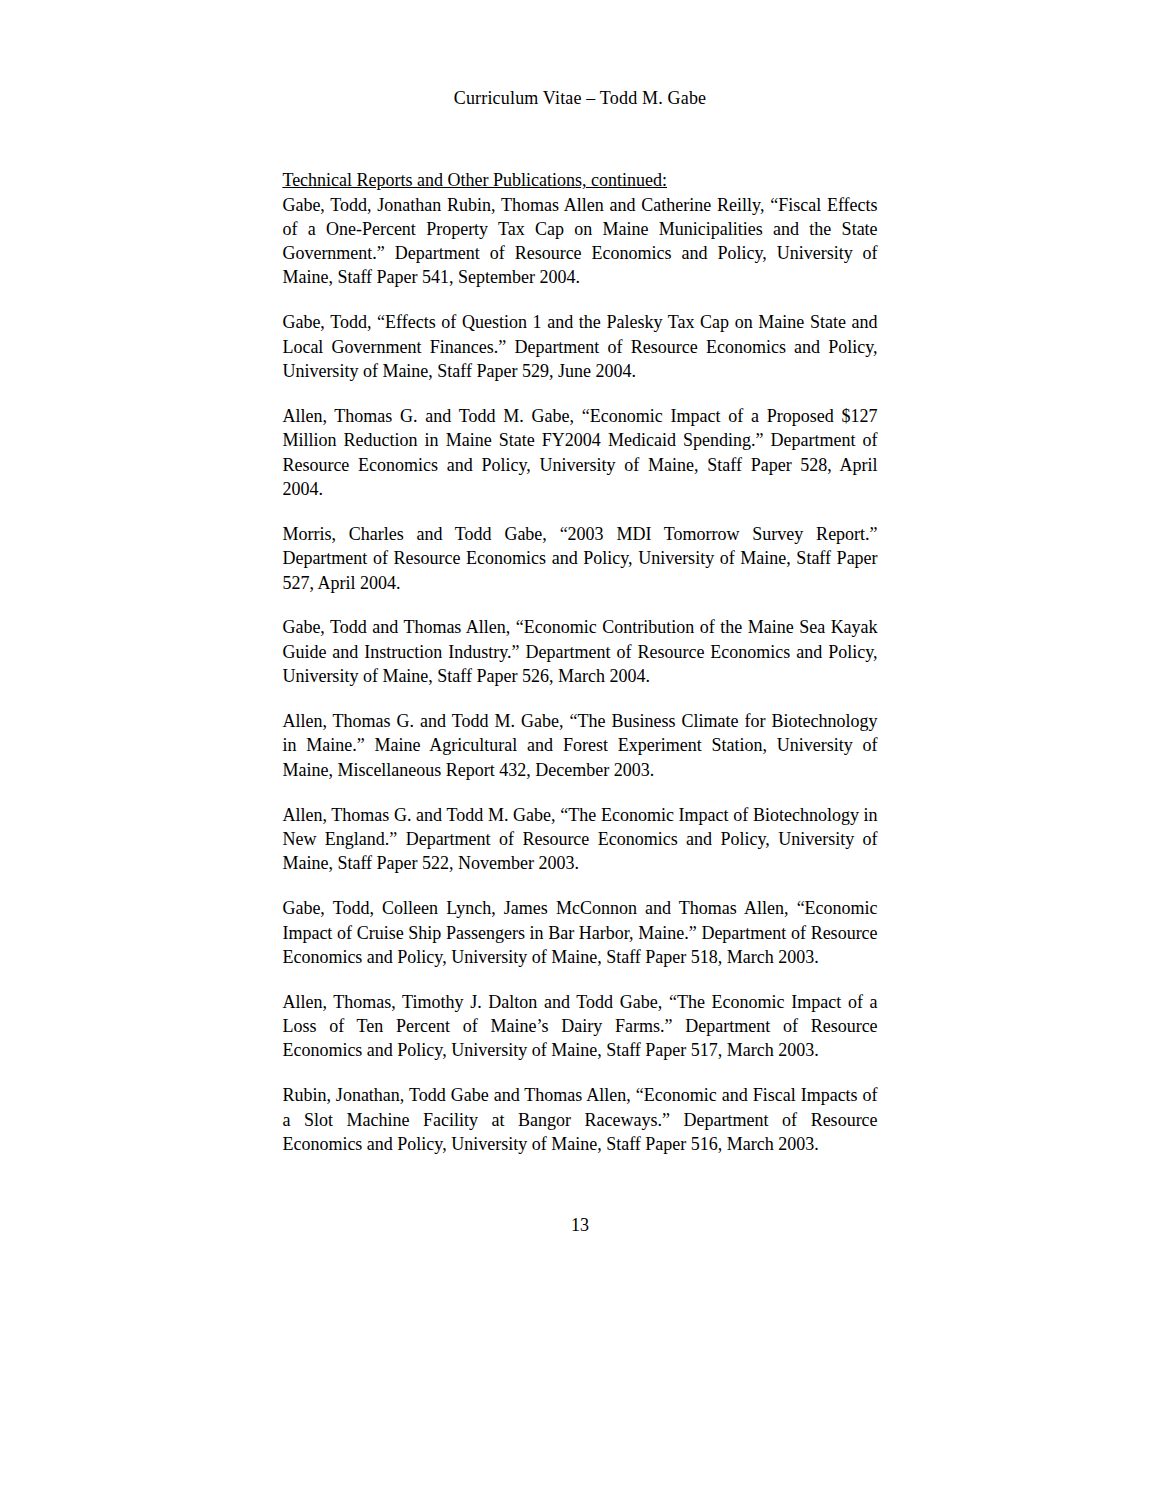Curriculum Vitae – Todd M. Gabe
Technical Reports and Other Publications, continued:
Gabe, Todd, Jonathan Rubin, Thomas Allen and Catherine Reilly, “Fiscal Effects of a One-Percent Property Tax Cap on Maine Municipalities and the State Government.” Department of Resource Economics and Policy, University of Maine, Staff Paper 541, September 2004.
Gabe, Todd, “Effects of Question 1 and the Palesky Tax Cap on Maine State and Local Government Finances.” Department of Resource Economics and Policy, University of Maine, Staff Paper 529, June 2004.
Allen, Thomas G. and Todd M. Gabe, “Economic Impact of a Proposed $127 Million Reduction in Maine State FY2004 Medicaid Spending.” Department of Resource Economics and Policy, University of Maine, Staff Paper 528, April 2004.
Morris, Charles and Todd Gabe, “2003 MDI Tomorrow Survey Report.” Department of Resource Economics and Policy, University of Maine, Staff Paper 527, April 2004.
Gabe, Todd and Thomas Allen, “Economic Contribution of the Maine Sea Kayak Guide and Instruction Industry.” Department of Resource Economics and Policy, University of Maine, Staff Paper 526, March 2004.
Allen, Thomas G. and Todd M. Gabe, “The Business Climate for Biotechnology in Maine.” Maine Agricultural and Forest Experiment Station, University of Maine, Miscellaneous Report 432, December 2003.
Allen, Thomas G. and Todd M. Gabe, “The Economic Impact of Biotechnology in New England.” Department of Resource Economics and Policy, University of Maine, Staff Paper 522, November 2003.
Gabe, Todd, Colleen Lynch, James McConnon and Thomas Allen, “Economic Impact of Cruise Ship Passengers in Bar Harbor, Maine.” Department of Resource Economics and Policy, University of Maine, Staff Paper 518, March 2003.
Allen, Thomas, Timothy J. Dalton and Todd Gabe, “The Economic Impact of a Loss of Ten Percent of Maine’s Dairy Farms.” Department of Resource Economics and Policy, University of Maine, Staff Paper 517, March 2003.
Rubin, Jonathan, Todd Gabe and Thomas Allen, “Economic and Fiscal Impacts of a Slot Machine Facility at Bangor Raceways.” Department of Resource Economics and Policy, University of Maine, Staff Paper 516, March 2003.
13